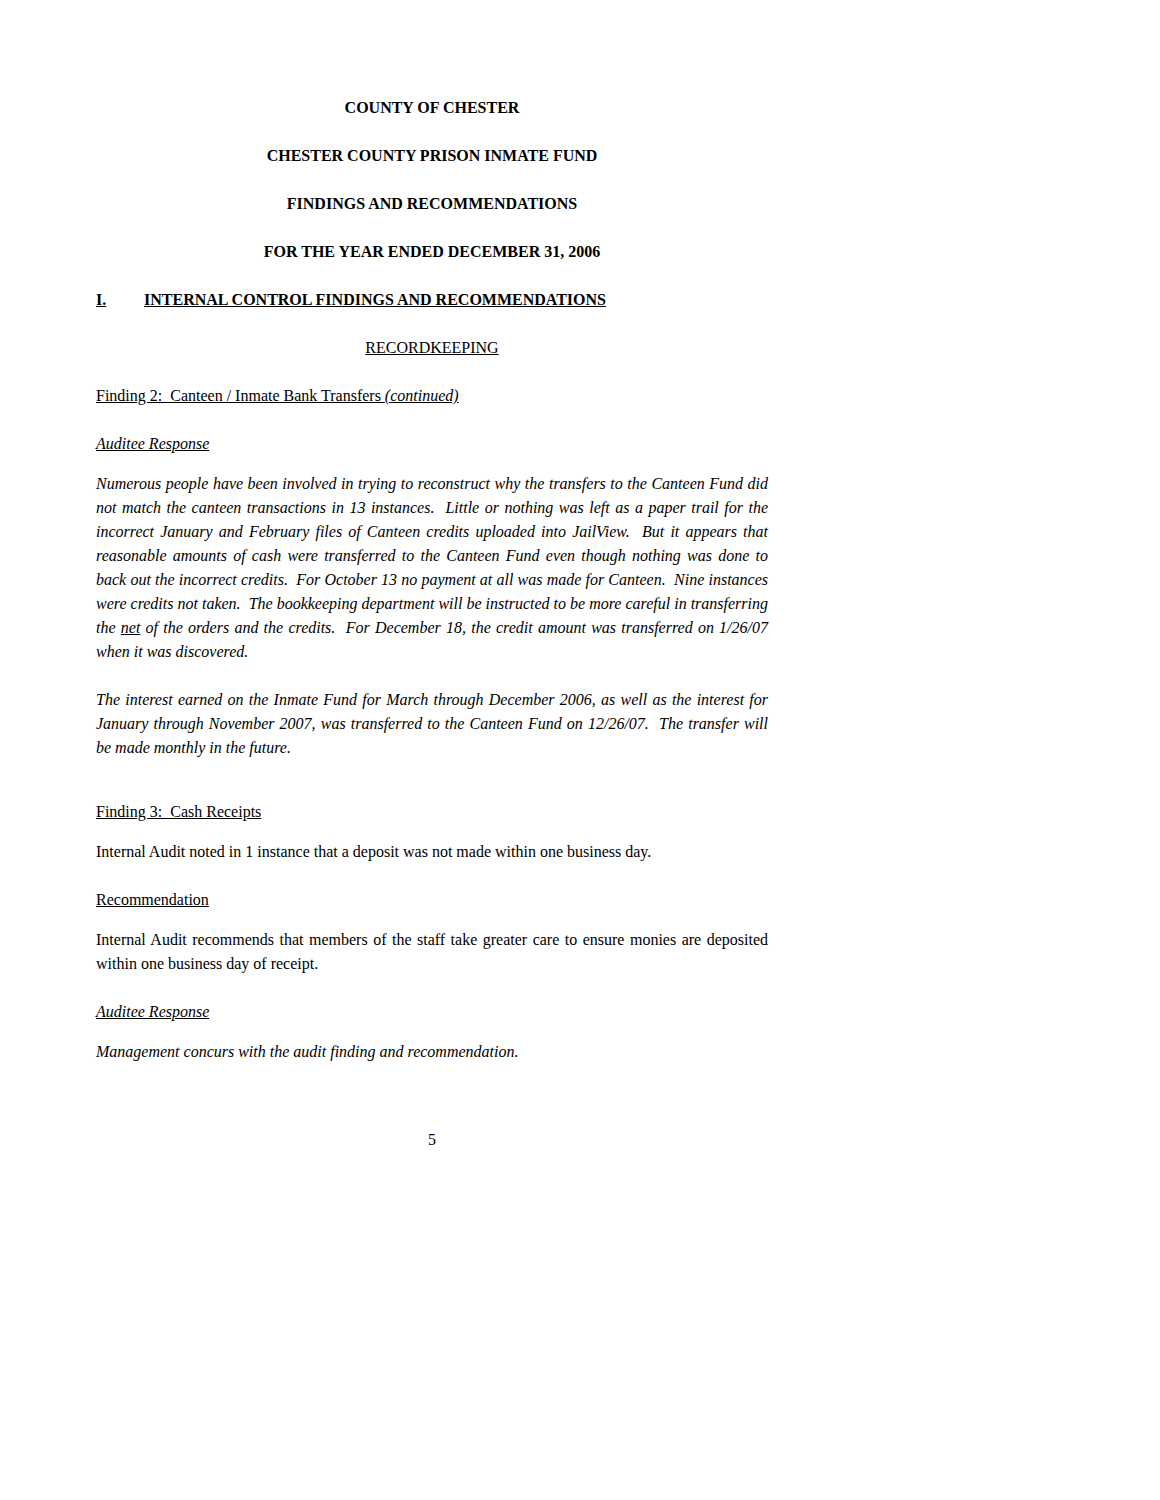COUNTY OF CHESTER
CHESTER COUNTY PRISON INMATE FUND
FINDINGS AND RECOMMENDATIONS
FOR THE YEAR ENDED DECEMBER 31, 2006
I. INTERNAL CONTROL FINDINGS AND RECOMMENDATIONS
RECORDKEEPING
Finding 2: Canteen / Inmate Bank Transfers (continued)
Auditee Response
Numerous people have been involved in trying to reconstruct why the transfers to the Canteen Fund did not match the canteen transactions in 13 instances. Little or nothing was left as a paper trail for the incorrect January and February files of Canteen credits uploaded into JailView. But it appears that reasonable amounts of cash were transferred to the Canteen Fund even though nothing was done to back out the incorrect credits. For October 13 no payment at all was made for Canteen. Nine instances were credits not taken. The bookkeeping department will be instructed to be more careful in transferring the net of the orders and the credits. For December 18, the credit amount was transferred on 1/26/07 when it was discovered.
The interest earned on the Inmate Fund for March through December 2006, as well as the interest for January through November 2007, was transferred to the Canteen Fund on 12/26/07. The transfer will be made monthly in the future.
Finding 3: Cash Receipts
Internal Audit noted in 1 instance that a deposit was not made within one business day.
Recommendation
Internal Audit recommends that members of the staff take greater care to ensure monies are deposited within one business day of receipt.
Auditee Response
Management concurs with the audit finding and recommendation.
5